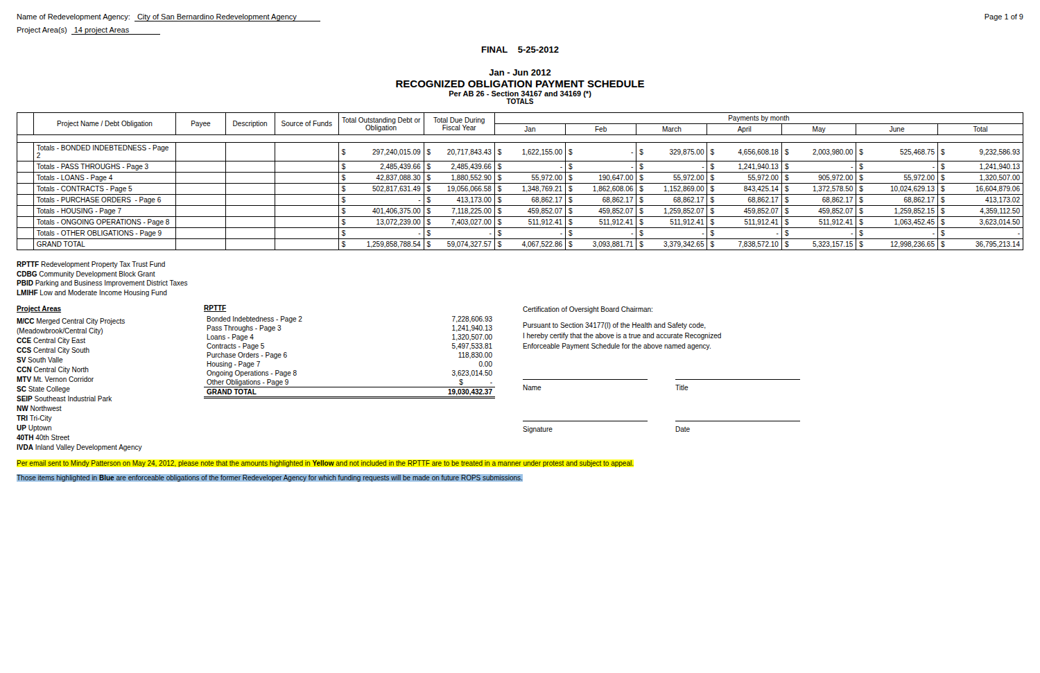Name of Redevelopment Agency: City of San Bernardino Redevelopment Agency
Page 1 of 9
Project Area(s) 14 project Areas
FINAL 5-25-2012
Jan - Jun 2012
RECOGNIZED OBLIGATION PAYMENT SCHEDULE
Per AB 26 - Section 34167 and 34169 (*)
TOTALS
| | Project Name / Debt Obligation | Payee | Description | Source of Funds | Total Outstanding Debt or Obligation | Total Due During Fiscal Year | Payments by month |
| --- | --- | --- | --- | --- | --- | --- | --- |
| Jan | Feb | March | April | May | June | Total |
| | Totals - BONDED INDEBTEDNESS - Page 2 | | | | $ 297,240,015.09 | $ 20,717,843.43 | $ 1,622,155.00 | $ - | $ 329,875.00 | $ 4,656,608.18 | $ 2,003,980.00 | $ 525,468.75 | $ 9,232,586.93 |
| | Totals - PASS THROUGHS - Page 3 | | | | $ 2,485,439.66 | $ 2,485,439.66 | $ - | $ - | $ - | $ 1,241,940.13 | $ - | $ - | $ 1,241,940.13 |
| | Totals - LOANS - Page 4 | | | | $ 42,837,088.30 | $ 1,880,552.90 | $ 55,972.00 | $ 190,647.00 | $ 55,972.00 | $ 55,972.00 | $ 905,972.00 | $ 55,972.00 | $ 1,320,507.00 |
| | Totals - CONTRACTS - Page 5 | | | | $ 502,817,631.49 | $ 19,056,066.58 | $ 1,348,769.21 | $ 1,862,608.06 | $ 1,152,869.00 | $ 843,425.14 | $ 1,372,578.50 | $ 10,024,629.13 | $ 16,604,879.06 |
| | Totals - PURCHASE ORDERS - Page 6 | | | | $ - | $ 413,173.00 | $ 68,862.17 | $ 68,862.17 | $ 68,862.17 | $ 68,862.17 | $ 68,862.17 | $ 68,862.17 | $ 413,173.02 |
| | Totals - HOUSING - Page 7 | | | | $ 401,406,375.00 | $ 7,118,225.00 | $ 459,852.07 | $ 459,852.07 | $ 1,259,852.07 | $ 459,852.07 | $ 459,852.07 | $ 1,259,852.15 | $ 4,359,112.50 |
| | Totals - ONGOING OPERATIONS - Page 8 | | | | $ 13,072,239.00 | $ 7,403,027.00 | $ 511,912.41 | $ 511,912.41 | $ 511,912.41 | $ 511,912.41 | $ 511,912.41 | $ 1,063,452.45 | $ 3,623,014.50 |
| | Totals - OTHER OBLIGATIONS - Page 9 | | | | $ - | $ - | $ - | $ - | $ - | $ - | $ - | $ - | $ - |
| | GRAND TOTAL | | | | $ 1,259,858,788.54 | $ 59,074,327.57 | $ 4,067,522.86 | $ 3,093,881.71 | $ 3,379,342.65 | $ 7,838,572.10 | $ 5,323,157.15 | $ 12,998,236.65 | $ 36,795,213.14 |
RPTTF Redevelopment Property Tax Trust Fund
CDBG Community Development Block Grant
PBID Parking and Business Improvement District Taxes
LMIHF Low and Moderate Income Housing Fund
Project Areas
M/CC Merged Central City Projects (Meadowbrook/Central City)
CCE Central City East
CCS Central City South
SV South Valle
CCN Central City North
MTV Mt. Vernon Corridor
SC State College
SEIP Southeast Industrial Park
NW Northwest
TRI Tri-City
UP Uptown
40TH 40th Street
IVDA Inland Valley Development Agency
RPTTF
| Bonded Indebtedness - Page 2 | 7,228,606.93 |
| Pass Throughs - Page 3 | 1,241,940.13 |
| Loans - Page 4 | 1,320,507.00 |
| Contracts - Page 5 | 5,497,533.81 |
| Purchase Orders - Page 6 | 118,830.00 |
| Housing - Page 7 | 0.00 |
| Ongoing Operations - Page 8 | 3,623,014.50 |
| Other Obligations - Page 9 | $ - |
| GRAND TOTAL | 19,030,432.37 |
Certification of Oversight Board Chairman:
Pursuant to Section 34177(l) of the Health and Safety code,
I hereby certify that the above is a true and accurate Recognized
Enforceable Payment Schedule for the above named agency.
Name
Title
Signature
Date
Per email sent to Mindy Patterson on May 24, 2012, please note that the amounts highlighted in Yellow and not included in the RPTTF are to be treated in a manner under protest and subject to appeal.
Those items highlighted in Blue are enforceable obligations of the former Redeveloper Agency for which funding requests will be made on future ROPS submissions.